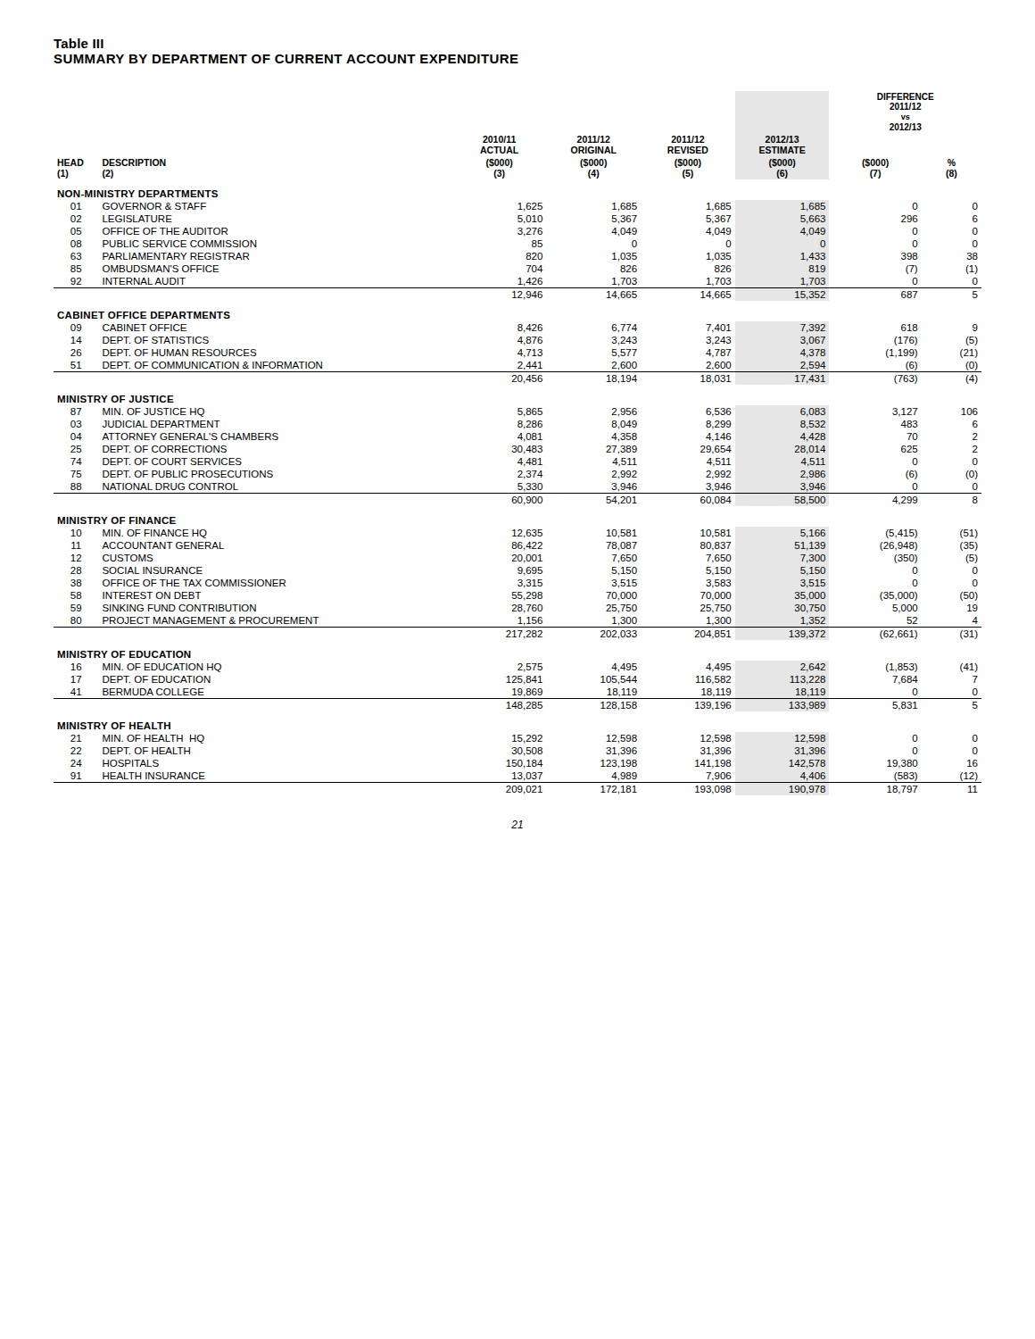Table III
Summary by Department of Current Account Expenditure
| | | | | | | DIFFERENCE 2011/12 vs 2012/13 |
| --- | --- | --- | --- | --- | --- | --- |
| | | 2010/11 ACTUAL | 2011/12 ORIGINAL | 2011/12 REVISED | 2012/13 ESTIMATE | | |
| HEAD (1) | DESCRIPTION (2) | ($000) (3) | ($000) (4) | ($000) (5) | ($000) (6) | ($000) (7) | % (8) |
| NON-MINISTRY DEPARTMENTS |
| 01 | GOVERNOR & STAFF | 1,625 | 1,685 | 1,685 | 1,685 | 0 | 0 |
| 02 | LEGISLATURE | 5,010 | 5,367 | 5,367 | 5,663 | 296 | 6 |
| 05 | OFFICE OF THE AUDITOR | 3,276 | 4,049 | 4,049 | 4,049 | 0 | 0 |
| 08 | PUBLIC SERVICE COMMISSION | 85 | 0 | 0 | 0 | 0 | 0 |
| 63 | PARLIAMENTARY REGISTRAR | 820 | 1,035 | 1,035 | 1,433 | 398 | 38 |
| 85 | OMBUDSMAN'S OFFICE | 704 | 826 | 826 | 819 | (7) | (1) |
| 92 | INTERNAL AUDIT | 1,426 | 1,703 | 1,703 | 1,703 | 0 | 0 |
| | | 12,946 | 14,665 | 14,665 | 15,352 | 687 | 5 |
| CABINET OFFICE DEPARTMENTS |
| 09 | CABINET OFFICE | 8,426 | 6,774 | 7,401 | 7,392 | 618 | 9 |
| 14 | DEPT. OF STATISTICS | 4,876 | 3,243 | 3,243 | 3,067 | (176) | (5) |
| 26 | DEPT. OF HUMAN RESOURCES | 4,713 | 5,577 | 4,787 | 4,378 | (1,199) | (21) |
| 51 | DEPT. OF COMMUNICATION & INFORMATION | 2,441 | 2,600 | 2,600 | 2,594 | (6) | (0) |
| | | 20,456 | 18,194 | 18,031 | 17,431 | (763) | (4) |
| MINISTRY OF JUSTICE |
| 87 | MIN. OF JUSTICE HQ | 5,865 | 2,956 | 6,536 | 6,083 | 3,127 | 106 |
| 03 | JUDICIAL DEPARTMENT | 8,286 | 8,049 | 8,299 | 8,532 | 483 | 6 |
| 04 | ATTORNEY GENERAL'S CHAMBERS | 4,081 | 4,358 | 4,146 | 4,428 | 70 | 2 |
| 25 | DEPT. OF CORRECTIONS | 30,483 | 27,389 | 29,654 | 28,014 | 625 | 2 |
| 74 | DEPT. OF COURT SERVICES | 4,481 | 4,511 | 4,511 | 4,511 | 0 | 0 |
| 75 | DEPT. OF PUBLIC PROSECUTIONS | 2,374 | 2,992 | 2,992 | 2,986 | (6) | (0) |
| 88 | NATIONAL DRUG CONTROL | 5,330 | 3,946 | 3,946 | 3,946 | 0 | 0 |
| | | 60,900 | 54,201 | 60,084 | 58,500 | 4,299 | 8 |
| MINISTRY OF FINANCE |
| 10 | MIN. OF FINANCE HQ | 12,635 | 10,581 | 10,581 | 5,166 | (5,415) | (51) |
| 11 | ACCOUNTANT GENERAL | 86,422 | 78,087 | 80,837 | 51,139 | (26,948) | (35) |
| 12 | CUSTOMS | 20,001 | 7,650 | 7,650 | 7,300 | (350) | (5) |
| 28 | SOCIAL INSURANCE | 9,695 | 5,150 | 5,150 | 5,150 | 0 | 0 |
| 38 | OFFICE OF THE TAX COMMISSIONER | 3,315 | 3,515 | 3,583 | 3,515 | 0 | 0 |
| 58 | INTEREST ON DEBT | 55,298 | 70,000 | 70,000 | 35,000 | (35,000) | (50) |
| 59 | SINKING FUND CONTRIBUTION | 28,760 | 25,750 | 25,750 | 30,750 | 5,000 | 19 |
| 80 | PROJECT MANAGEMENT & PROCUREMENT | 1,156 | 1,300 | 1,300 | 1,352 | 52 | 4 |
| | | 217,282 | 202,033 | 204,851 | 139,372 | (62,661) | (31) |
| MINISTRY OF EDUCATION |
| 16 | MIN. OF EDUCATION HQ | 2,575 | 4,495 | 4,495 | 2,642 | (1,853) | (41) |
| 17 | DEPT. OF EDUCATION | 125,841 | 105,544 | 116,582 | 113,228 | 7,684 | 7 |
| 41 | BERMUDA COLLEGE | 19,869 | 18,119 | 18,119 | 18,119 | 0 | 0 |
| | | 148,285 | 128,158 | 139,196 | 133,989 | 5,831 | 5 |
| MINISTRY OF HEALTH |
| 21 | MIN. OF HEALTH HQ | 15,292 | 12,598 | 12,598 | 12,598 | 0 | 0 |
| 22 | DEPT. OF HEALTH | 30,508 | 31,396 | 31,396 | 31,396 | 0 | 0 |
| 24 | HOSPITALS | 150,184 | 123,198 | 141,198 | 142,578 | 19,380 | 16 |
| 91 | HEALTH INSURANCE | 13,037 | 4,989 | 7,906 | 4,406 | (583) | (12) |
| | | 209,021 | 172,181 | 193,098 | 190,978 | 18,797 | 11 |
21